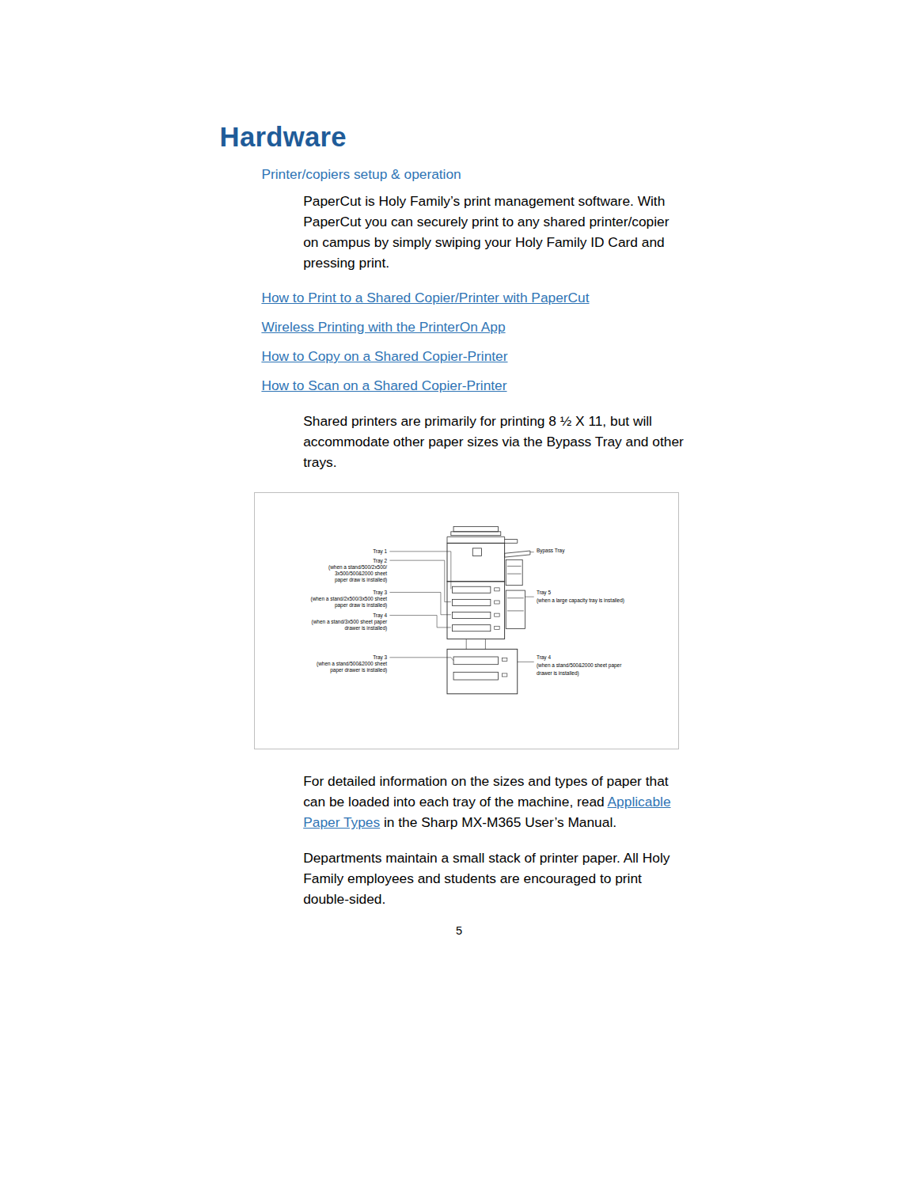Hardware
Printer/copiers setup & operation
PaperCut is Holy Family’s print management software. With PaperCut you can securely print to any shared printer/copier on campus by simply swiping your Holy Family ID Card and pressing print.
How to Print to a Shared Copier/Printer with PaperCut
Wireless Printing with the PrinterOn App
How to Copy on a Shared Copier-Printer
How to Scan on a Shared Copier-Printer
Shared printers are primarily for printing 8 ½ X 11, but will accommodate other paper sizes via the Bypass Tray and other trays.
Tray 1 Tray 2 (when a stand/500/2x500/ 3x500/500&2000 sheet paper draw is installed) Tray 3 (when a stand/2x500/3x500 sheet paper draw is installed) Tray 4 (when a stand/3x500 sheet paper drawer is installed) Tray 3 (when a stand/500&2000 sheet paper drawer is installed) Bypass Tray Tray 5 (when a large capacity tray is installed) Tray 4 (when a stand/500&2000 sheet paper drawer is installed)
For detailed information on the sizes and types of paper that can be loaded into each tray of the machine, read Applicable Paper Types in the Sharp MX-M365 User’s Manual.
Departments maintain a small stack of printer paper. All Holy Family employees and students are encouraged to print double-sided.
5